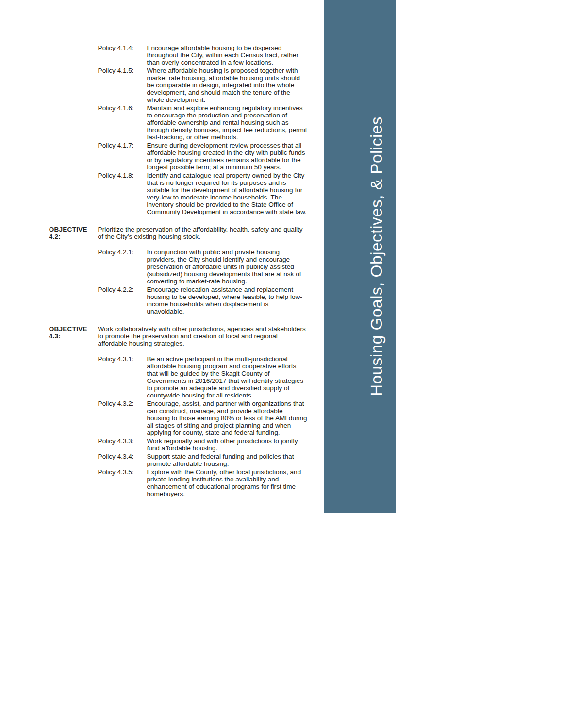Housing Goals, Objectives, & Policies
Policy 4.1.4:
Encourage affordable housing to be dispersed throughout the City, within each Census tract, rather than overly concentrated in a few locations.
Policy 4.1.5:
Where affordable housing is proposed together with market rate housing, affordable housing units should be comparable in design, integrated into the whole development, and should match the tenure of the whole development.
Policy 4.1.6:
Maintain and explore enhancing regulatory incentives to encourage the production and preservation of affordable ownership and rental housing such as through density bonuses, impact fee reductions, permit fast-tracking, or other methods.
Policy 4.1.7:
Ensure during development review processes that all affordable housing created in the city with public funds or by regulatory incentives remains affordable for the longest possible term; at a minimum 50 years.
Policy 4.1.8:
Identify and catalogue real property owned by the City that is no longer required for its purposes and is suitable for the development of affordable housing for very-low to moderate income households. The inventory should be provided to the State Office of Community Development in accordance with state law.
OBJECTIVE 4.2:
Prioritize the preservation of the affordability, health, safety and quality of the City’s existing housing stock.
Policy 4.2.1:
In conjunction with public and private housing providers, the City should identify and encourage preservation of affordable units in publicly assisted (subsidized) housing developments that are at risk of converting to market-rate housing.
Policy 4.2.2:
Encourage relocation assistance and replacement housing to be developed, where feasible, to help low-income households when displacement is unavoidable.
OBJECTIVE 4.3:
Work collaboratively with other jurisdictions, agencies and stakeholders to promote the preservation and creation of local and regional affordable housing strategies.
Policy 4.3.1:
Be an active participant in the multi-jurisdictional affordable housing program and cooperative efforts that will be guided by the Skagit County of Governments in 2016/2017 that will identify strategies to promote an adequate and diversified supply of countywide housing for all residents.
Policy 4.3.2:
Encourage, assist, and partner with organizations that can construct, manage, and provide affordable housing to those earning 80% or less of the AMI during all stages of siting and project planning and when applying for county, state and federal funding.
Policy 4.3.3:
Work regionally and with other jurisdictions to jointly fund affordable housing.
Policy 4.3.4:
Support state and federal funding and policies that promote affordable housing.
Policy 4.3.5:
Explore with the County, other local jurisdictions, and private lending institutions the availability and enhancement of educational programs for first time homebuyers.